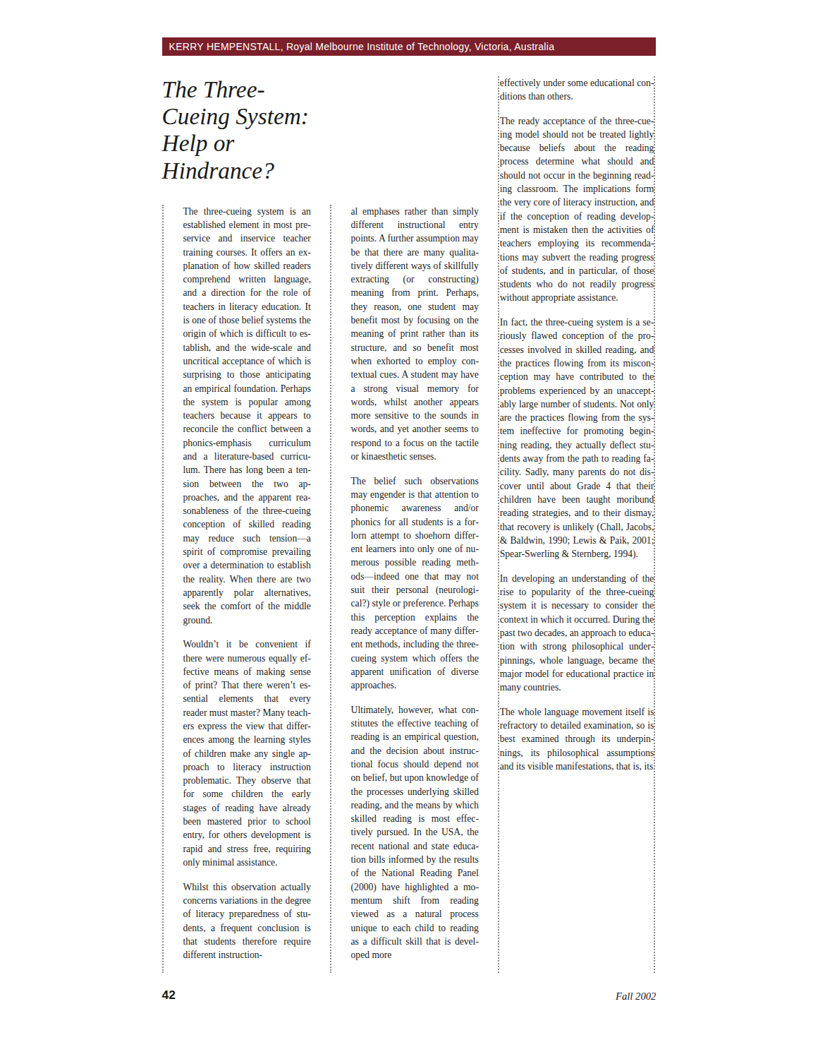Kerry Hempenstall, Royal Melbourne Institute of Technology, Victoria, Australia
The Three-Cueing System:
Help or Hindrance?
The three-cueing system is an established element in most preservice and inservice teacher training courses. It offers an explanation of how skilled readers comprehend written language, and a direction for the role of teachers in literacy education. It is one of those belief systems the origin of which is difficult to establish, and the wide-scale and uncritical acceptance of which is surprising to those anticipating an empirical foundation. Perhaps the system is popular among teachers because it appears to reconcile the conflict between a phonics-emphasis curriculum and a literature-based curriculum. There has long been a tension between the two approaches, and the apparent reasonableness of the three-cueing conception of skilled reading may reduce such tension—a spirit of compromise prevailing over a determination to establish the reality. When there are two apparently polar alternatives, seek the comfort of the middle ground.
Wouldn’t it be convenient if there were numerous equally effective means of making sense of print? That there weren’t essential elements that every reader must master? Many teachers express the view that differences among the learning styles of children make any single approach to literacy instruction problematic. They observe that for some children the early stages of reading have already been mastered prior to school entry, for others development is rapid and stress free, requiring only minimal assistance.
Whilst this observation actually concerns variations in the degree of literacy preparedness of students, a frequent conclusion is that students therefore require different instruction-
al emphases rather than simply different instructional entry points. A further assumption may be that there are many qualitatively different ways of skillfully extracting (or constructing) meaning from print. Perhaps, they reason, one student may benefit most by focusing on the meaning of print rather than its structure, and so benefit most when exhorted to employ contextual cues. A student may have a strong visual memory for words, whilst another appears more sensitive to the sounds in words, and yet another seems to respond to a focus on the tactile or kinaesthetic senses.
The belief such observations may engender is that attention to phonemic awareness and/or phonics for all students is a forlorn attempt to shoehorn different learners into only one of numerous possible reading methods—indeed one that may not suit their personal (neurological?) style or preference. Perhaps this perception explains the ready acceptance of many different methods, including the three-cueing system which offers the apparent unification of diverse approaches.
Ultimately, however, what constitutes the effective teaching of reading is an empirical question, and the decision about instructional focus should depend not on belief, but upon knowledge of the processes underlying skilled reading, and the means by which skilled reading is most effectively pursued. In the USA, the recent national and state education bills informed by the results of the National Reading Panel (2000) have highlighted a momentum shift from reading viewed as a natural process unique to each child to reading as a difficult skill that is developed more
effectively under some educational conditions than others.
The ready acceptance of the three-cueing model should not be treated lightly because beliefs about the reading process determine what should and should not occur in the beginning reading classroom. The implications form the very core of literacy instruction, and if the conception of reading development is mistaken then the activities of teachers employing its recommendations may subvert the reading progress of students, and in particular, of those students who do not readily progress without appropriate assistance.
In fact, the three-cueing system is a seriously flawed conception of the processes involved in skilled reading, and the practices flowing from its misconception may have contributed to the problems experienced by an unacceptably large number of students. Not only are the practices flowing from the system ineffective for promoting beginning reading, they actually deflect students away from the path to reading facility. Sadly, many parents do not discover until about Grade 4 that their children have been taught moribund reading strategies, and to their dismay, that recovery is unlikely (Chall, Jacobs, & Baldwin, 1990; Lewis & Paik, 2001; Spear-Swerling & Sternberg, 1994).
In developing an understanding of the rise to popularity of the three-cueing system it is necessary to consider the context in which it occurred. During the past two decades, an approach to education with strong philosophical underpinnings, whole language, became the major model for educational practice in many countries.
The whole language movement itself is refractory to detailed examination, so is best examined through its underpinnings, its philosophical assumptions and its visible manifestations, that is, its
42 Fall 2002